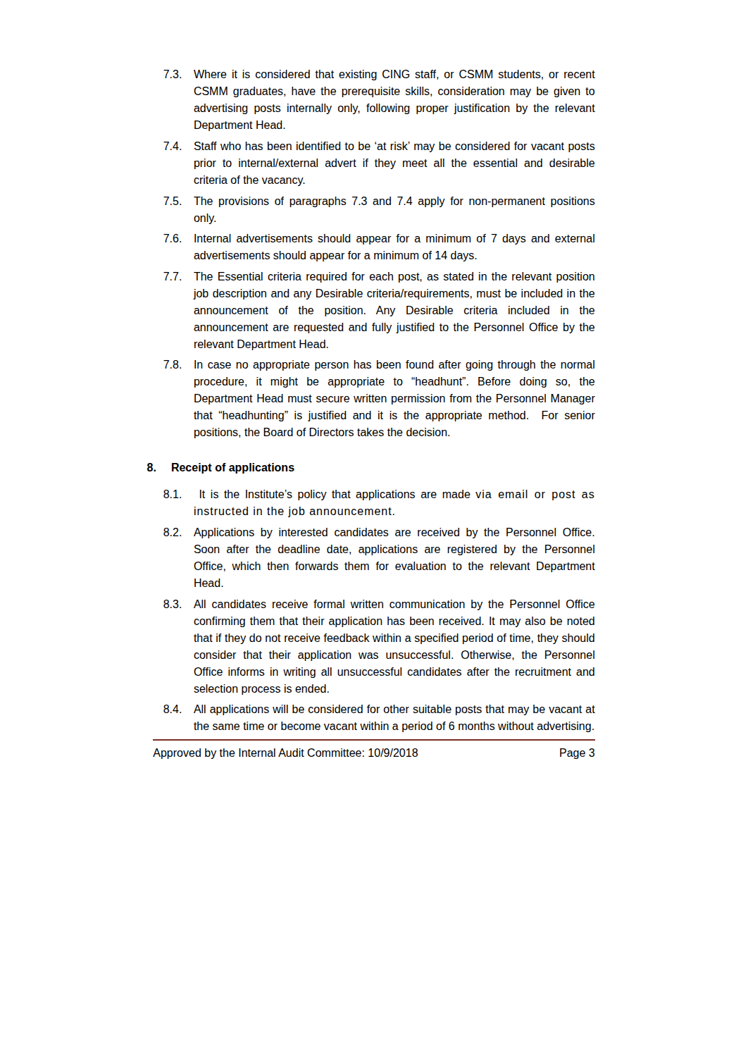7.3. Where it is considered that existing CING staff, or CSMM students, or recent CSMM graduates, have the prerequisite skills, consideration may be given to advertising posts internally only, following proper justification by the relevant Department Head.
7.4. Staff who has been identified to be ‘at risk’ may be considered for vacant posts prior to internal/external advert if they meet all the essential and desirable criteria of the vacancy.
7.5. The provisions of paragraphs 7.3 and 7.4 apply for non-permanent positions only.
7.6. Internal advertisements should appear for a minimum of 7 days and external advertisements should appear for a minimum of 14 days.
7.7. The Essential criteria required for each post, as stated in the relevant position job description and any Desirable criteria/requirements, must be included in the announcement of the position. Any Desirable criteria included in the announcement are requested and fully justified to the Personnel Office by the relevant Department Head.
7.8. In case no appropriate person has been found after going through the normal procedure, it might be appropriate to “headhunt”. Before doing so, the Department Head must secure written permission from the Personnel Manager that “headhunting” is justified and it is the appropriate method. For senior positions, the Board of Directors takes the decision.
8. Receipt of applications
8.1. It is the Institute’s policy that applications are made via email or post as instructed in the job announcement.
8.2. Applications by interested candidates are received by the Personnel Office. Soon after the deadline date, applications are registered by the Personnel Office, which then forwards them for evaluation to the relevant Department Head.
8.3. All candidates receive formal written communication by the Personnel Office confirming them that their application has been received. It may also be noted that if they do not receive feedback within a specified period of time, they should consider that their application was unsuccessful. Otherwise, the Personnel Office informs in writing all unsuccessful candidates after the recruitment and selection process is ended.
8.4. All applications will be considered for other suitable posts that may be vacant at the same time or become vacant within a period of 6 months without advertising.
Approved by the Internal Audit Committee: 10/9/2018 Page 3